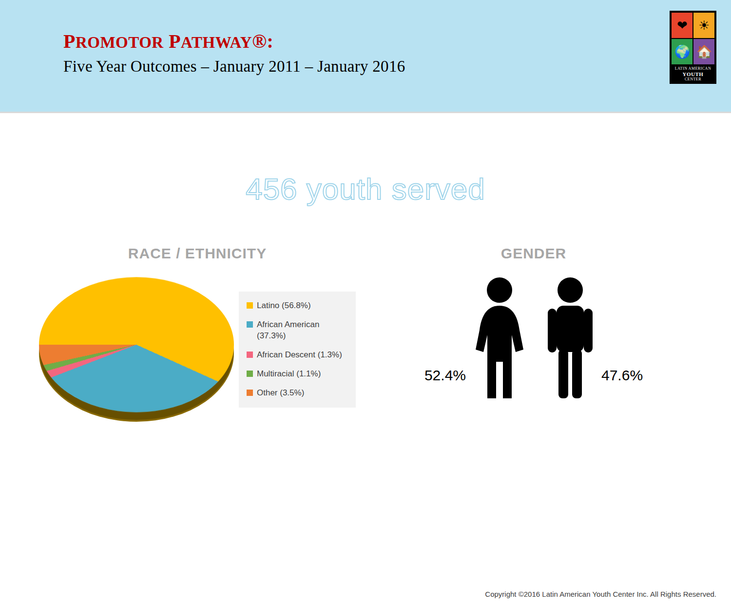PROMOTOR PATHWAY®:
Five Year Outcomes – January 2011 – January 2016
❤
☀
🌍
🏠
LATIN AMERICAN YOUTH CENTER
456 youth served
RACE / ETHNICITY
Latino (56.8%)
African American (37.3%)
African Descent (1.3%)
Multiracial (1.1%)
Other (3.5%)
GENDER
52.4%
47.6%
Copyright ©2016 Latin American Youth Center Inc. All Rights Reserved.